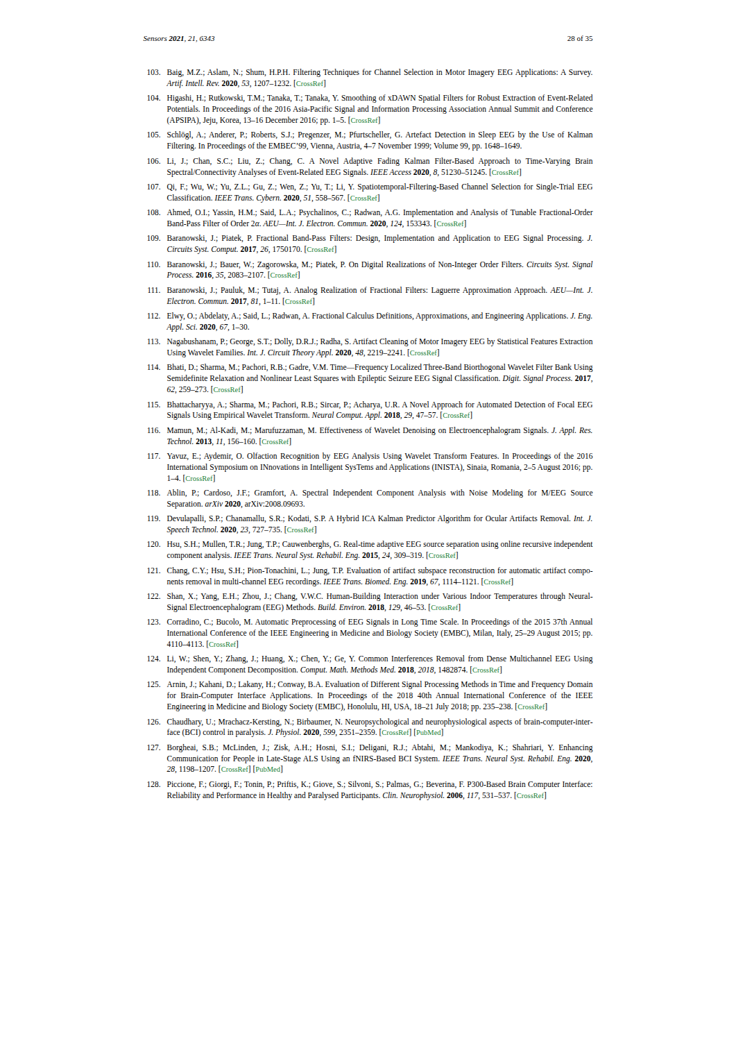Sensors 2021, 21, 6343
28 of 35
103. Baig, M.Z.; Aslam, N.; Shum, H.P.H. Filtering Techniques for Channel Selection in Motor Imagery EEG Applications: A Survey. Artif. Intell. Rev. 2020, 53, 1207–1232. [CrossRef]
104. Higashi, H.; Rutkowski, T.M.; Tanaka, T.; Tanaka, Y. Smoothing of xDAWN Spatial Filters for Robust Extraction of Event-Related Potentials. In Proceedings of the 2016 Asia-Pacific Signal and Information Processing Association Annual Summit and Conference (APSIPA), Jeju, Korea, 13–16 December 2016; pp. 1–5. [CrossRef]
105. Schlögl, A.; Anderer, P.; Roberts, S.J.; Pregenzer, M.; Pfurtscheller, G. Artefact Detection in Sleep EEG by the Use of Kalman Filtering. In Proceedings of the EMBEC’99, Vienna, Austria, 4–7 November 1999; Volume 99, pp. 1648–1649.
106. Li, J.; Chan, S.C.; Liu, Z.; Chang, C. A Novel Adaptive Fading Kalman Filter-Based Approach to Time-Varying Brain Spectral/Connectivity Analyses of Event-Related EEG Signals. IEEE Access 2020, 8, 51230–51245. [CrossRef]
107. Qi, F.; Wu, W.; Yu, Z.L.; Gu, Z.; Wen, Z.; Yu, T.; Li, Y. Spatiotemporal-Filtering-Based Channel Selection for Single-Trial EEG Classification. IEEE Trans. Cybern. 2020, 51, 558–567. [CrossRef]
108. Ahmed, O.I.; Yassin, H.M.; Said, L.A.; Psychalinos, C.; Radwan, A.G. Implementation and Analysis of Tunable Fractional-Order Band-Pass Filter of Order 2α. AEU—Int. J. Electron. Commun. 2020, 124, 153343. [CrossRef]
109. Baranowski, J.; Piatek, P. Fractional Band-Pass Filters: Design, Implementation and Application to EEG Signal Processing. J. Circuits Syst. Comput. 2017, 26, 1750170. [CrossRef]
110. Baranowski, J.; Bauer, W.; Zagorowska, M.; Piatek, P. On Digital Realizations of Non-Integer Order Filters. Circuits Syst. Signal Process. 2016, 35, 2083–2107. [CrossRef]
111. Baranowski, J.; Pauluk, M.; Tutaj, A. Analog Realization of Fractional Filters: Laguerre Approximation Approach. AEU—Int. J. Electron. Commun. 2017, 81, 1–11. [CrossRef]
112. Elwy, O.; Abdelaty, A.; Said, L.; Radwan, A. Fractional Calculus Definitions, Approximations, and Engineering Applications. J. Eng. Appl. Sci. 2020, 67, 1–30.
113. Nagabushanam, P.; George, S.T.; Dolly, D.R.J.; Radha, S. Artifact Cleaning of Motor Imagery EEG by Statistical Features Extraction Using Wavelet Families. Int. J. Circuit Theory Appl. 2020, 48, 2219–2241. [CrossRef]
114. Bhati, D.; Sharma, M.; Pachori, R.B.; Gadre, V.M. Time—Frequency Localized Three-Band Biorthogonal Wavelet Filter Bank Using Semidefinite Relaxation and Nonlinear Least Squares with Epileptic Seizure EEG Signal Classification. Digit. Signal Process. 2017, 62, 259–273. [CrossRef]
115. Bhattacharyya, A.; Sharma, M.; Pachori, R.B.; Sircar, P.; Acharya, U.R. A Novel Approach for Automated Detection of Focal EEG Signals Using Empirical Wavelet Transform. Neural Comput. Appl. 2018, 29, 47–57. [CrossRef]
116. Mamun, M.; Al-Kadi, M.; Marufuzzaman, M. Effectiveness of Wavelet Denoising on Electroencephalogram Signals. J. Appl. Res. Technol. 2013, 11, 156–160. [CrossRef]
117. Yavuz, E.; Aydemir, O. Olfaction Recognition by EEG Analysis Using Wavelet Transform Features. In Proceedings of the 2016 International Symposium on INnovations in Intelligent SysTems and Applications (INISTA), Sinaia, Romania, 2–5 August 2016; pp. 1–4. [CrossRef]
118. Ablin, P.; Cardoso, J.F.; Gramfort, A. Spectral Independent Component Analysis with Noise Modeling for M/EEG Source Separation. arXiv 2020, arXiv:2008.09693.
119. Devulapalli, S.P.; Chanamallu, S.R.; Kodati, S.P. A Hybrid ICA Kalman Predictor Algorithm for Ocular Artifacts Removal. Int. J. Speech Technol. 2020, 23, 727–735. [CrossRef]
120. Hsu, S.H.; Mullen, T.R.; Jung, T.P.; Cauwenberghs, G. Real-time adaptive EEG source separation using online recursive independent component analysis. IEEE Trans. Neural Syst. Rehabil. Eng. 2015, 24, 309–319. [CrossRef]
121. Chang, C.Y.; Hsu, S.H.; Pion-Tonachini, L.; Jung, T.P. Evaluation of artifact subspace reconstruction for automatic artifact components removal in multi-channel EEG recordings. IEEE Trans. Biomed. Eng. 2019, 67, 1114–1121. [CrossRef]
122. Shan, X.; Yang, E.H.; Zhou, J.; Chang, V.W.C. Human-Building Interaction under Various Indoor Temperatures through Neural-Signal Electroencephalogram (EEG) Methods. Build. Environ. 2018, 129, 46–53. [CrossRef]
123. Corradino, C.; Bucolo, M. Automatic Preprocessing of EEG Signals in Long Time Scale. In Proceedings of the 2015 37th Annual International Conference of the IEEE Engineering in Medicine and Biology Society (EMBC), Milan, Italy, 25–29 August 2015; pp. 4110–4113. [CrossRef]
124. Li, W.; Shen, Y.; Zhang, J.; Huang, X.; Chen, Y.; Ge, Y. Common Interferences Removal from Dense Multichannel EEG Using Independent Component Decomposition. Comput. Math. Methods Med. 2018, 2018, 1482874. [CrossRef]
125. Arnin, J.; Kahani, D.; Lakany, H.; Conway, B.A. Evaluation of Different Signal Processing Methods in Time and Frequency Domain for Brain-Computer Interface Applications. In Proceedings of the 2018 40th Annual International Conference of the IEEE Engineering in Medicine and Biology Society (EMBC), Honolulu, HI, USA, 18–21 July 2018; pp. 235–238. [CrossRef]
126. Chaudhary, U.; Mrachacz-Kersting, N.; Birbaumer, N. Neuropsychological and neurophysiological aspects of brain-computer-interface (BCI) control in paralysis. J. Physiol. 2020, 599, 2351–2359. [CrossRef] [PubMed]
127. Borgheai, S.B.; McLinden, J.; Zisk, A.H.; Hosni, S.I.; Deligani, R.J.; Abtahi, M.; Mankodiya, K.; Shahriari, Y. Enhancing Communication for People in Late-Stage ALS Using an fNIRS-Based BCI System. IEEE Trans. Neural Syst. Rehabil. Eng. 2020, 28, 1198–1207. [CrossRef] [PubMed]
128. Piccione, F.; Giorgi, F.; Tonin, P.; Priftis, K.; Giove, S.; Silvoni, S.; Palmas, G.; Beverina, F. P300-Based Brain Computer Interface: Reliability and Performance in Healthy and Paralysed Participants. Clin. Neurophysiol. 2006, 117, 531–537. [CrossRef]